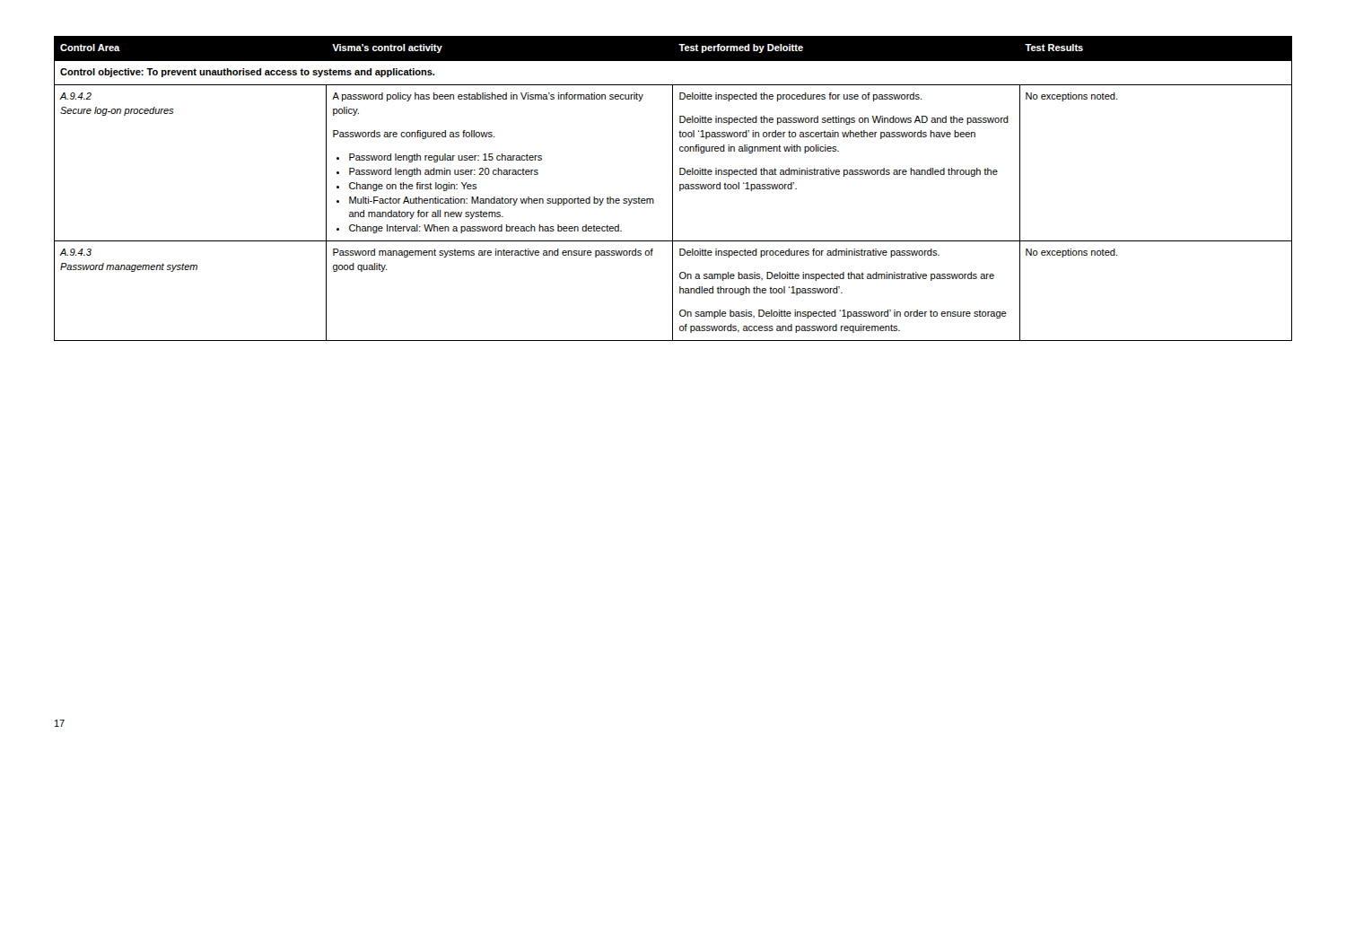| Control Area | Visma’s control activity | Test performed by Deloitte | Test Results |
| --- | --- | --- | --- |
| Control objective: To prevent unauthorised access to systems and applications. |
| A.9.4.2 Secure log-on procedures | A password policy has been established in Visma’s information security policy. Passwords are configured as follows. Password length regular user: 15 characters Password length admin user: 20 characters Change on the first login: Yes Multi-Factor Authentication: Mandatory when supported by the system and mandatory for all new systems. Change Interval: When a password breach has been detected. | Deloitte inspected the procedures for use of passwords. Deloitte inspected the password settings on Windows AD and the password tool ‘1password’ in order to ascertain whether passwords have been configured in alignment with policies. Deloitte inspected that administrative passwords are handled through the password tool ‘1password’. | No exceptions noted. |
| A.9.4.3 Password management system | Password management systems are interactive and ensure passwords of good quality. | Deloitte inspected procedures for administrative passwords. On a sample basis, Deloitte inspected that administrative passwords are handled through the tool ‘1password’. On sample basis, Deloitte inspected ‘1password’ in order to ensure storage of passwords, access and password requirements. | No exceptions noted. |
17